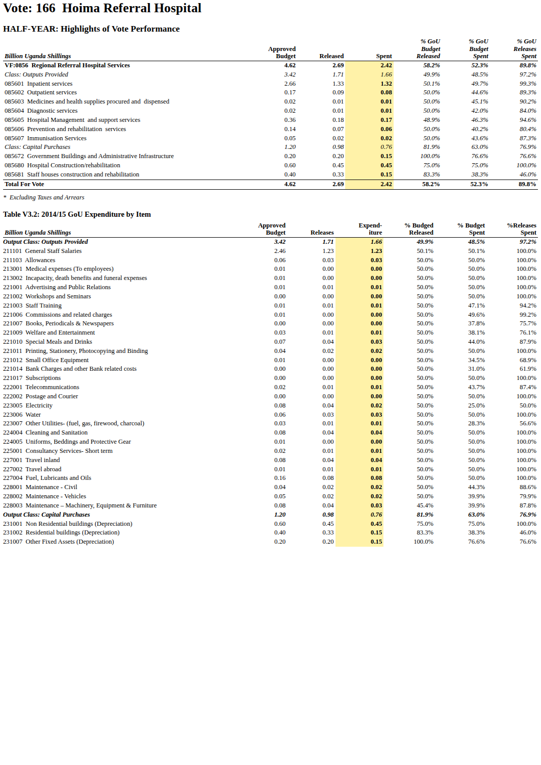Vote: 166 Hoima Referral Hospital
HALF-YEAR: Highlights of Vote Performance
| Billion Uganda Shillings | Approved Budget | Released | Spent | % GoU Budget Released | % GoU Budget Spent | % GoU Releases Spent |
| --- | --- | --- | --- | --- | --- | --- |
| VF:0856 Regional Referral Hospital Services | 4.62 | 2.69 | 2.42 | 58.2% | 52.3% | 89.8% |
| Class: Outputs Provided | 3.42 | 1.71 | 1.66 | 49.9% | 48.5% | 97.2% |
| 085601 Inpatient services | 2.66 | 1.33 | 1.32 | 50.1% | 49.7% | 99.3% |
| 085602 Outpatient services | 0.17 | 0.09 | 0.08 | 50.0% | 44.6% | 89.3% |
| 085603 Medicines and health supplies procured and dispensed | 0.02 | 0.01 | 0.01 | 50.0% | 45.1% | 90.2% |
| 085604 Diagnostic services | 0.02 | 0.01 | 0.01 | 50.0% | 42.0% | 84.0% |
| 085605 Hospital Management and support services | 0.36 | 0.18 | 0.17 | 48.9% | 46.3% | 94.6% |
| 085606 Prevention and rehabilitation services | 0.14 | 0.07 | 0.06 | 50.0% | 40.2% | 80.4% |
| 085607 Immunisation Services | 0.05 | 0.02 | 0.02 | 50.0% | 43.6% | 87.3% |
| Class: Capital Purchases | 1.20 | 0.98 | 0.76 | 81.9% | 63.0% | 76.9% |
| 085672 Government Buildings and Administrative Infrastructure | 0.20 | 0.20 | 0.15 | 100.0% | 76.6% | 76.6% |
| 085680 Hospital Construction/rehabilitation | 0.60 | 0.45 | 0.45 | 75.0% | 75.0% | 100.0% |
| 085681 Staff houses construction and rehabilitation | 0.40 | 0.33 | 0.15 | 83.3% | 38.3% | 46.0% |
| Total For Vote | 4.62 | 2.69 | 2.42 | 58.2% | 52.3% | 89.8% |
* Excluding Taxes and Arrears
Table V3.2: 2014/15 GoU Expenditure by Item
| Billion Uganda Shillings | Approved Budget | Releases | Expend- iture | % Budged Released | % Budget Spent | %Releases Spent |
| --- | --- | --- | --- | --- | --- | --- |
| Output Class: Outputs Provided | 3.42 | 1.71 | 1.66 | 49.9% | 48.5% | 97.2% |
| 211101 General Staff Salaries | 2.46 | 1.23 | 1.23 | 50.1% | 50.1% | 100.0% |
| 211103 Allowances | 0.06 | 0.03 | 0.03 | 50.0% | 50.0% | 100.0% |
| 213001 Medical expenses (To employees) | 0.01 | 0.00 | 0.00 | 50.0% | 50.0% | 100.0% |
| 213002 Incapacity, death benefits and funeral expenses | 0.01 | 0.00 | 0.00 | 50.0% | 50.0% | 100.0% |
| 221001 Advertising and Public Relations | 0.01 | 0.01 | 0.01 | 50.0% | 50.0% | 100.0% |
| 221002 Workshops and Seminars | 0.00 | 0.00 | 0.00 | 50.0% | 50.0% | 100.0% |
| 221003 Staff Training | 0.01 | 0.01 | 0.01 | 50.0% | 47.1% | 94.2% |
| 221006 Commissions and related charges | 0.01 | 0.00 | 0.00 | 50.0% | 49.6% | 99.2% |
| 221007 Books, Periodicals & Newspapers | 0.00 | 0.00 | 0.00 | 50.0% | 37.8% | 75.7% |
| 221009 Welfare and Entertainment | 0.03 | 0.01 | 0.01 | 50.0% | 38.1% | 76.1% |
| 221010 Special Meals and Drinks | 0.07 | 0.04 | 0.03 | 50.0% | 44.0% | 87.9% |
| 221011 Printing, Stationery, Photocopying and Binding | 0.04 | 0.02 | 0.02 | 50.0% | 50.0% | 100.0% |
| 221012 Small Office Equipment | 0.01 | 0.00 | 0.00 | 50.0% | 34.5% | 68.9% |
| 221014 Bank Charges and other Bank related costs | 0.00 | 0.00 | 0.00 | 50.0% | 31.0% | 61.9% |
| 221017 Subscriptions | 0.00 | 0.00 | 0.00 | 50.0% | 50.0% | 100.0% |
| 222001 Telecommunications | 0.02 | 0.01 | 0.01 | 50.0% | 43.7% | 87.4% |
| 222002 Postage and Courier | 0.00 | 0.00 | 0.00 | 50.0% | 50.0% | 100.0% |
| 223005 Electricity | 0.08 | 0.04 | 0.02 | 50.0% | 25.0% | 50.0% |
| 223006 Water | 0.06 | 0.03 | 0.03 | 50.0% | 50.0% | 100.0% |
| 223007 Other Utilities- (fuel, gas, firewood, charcoal) | 0.03 | 0.01 | 0.01 | 50.0% | 28.3% | 56.6% |
| 224004 Cleaning and Sanitation | 0.08 | 0.04 | 0.04 | 50.0% | 50.0% | 100.0% |
| 224005 Uniforms, Beddings and Protective Gear | 0.01 | 0.00 | 0.00 | 50.0% | 50.0% | 100.0% |
| 225001 Consultancy Services- Short term | 0.02 | 0.01 | 0.01 | 50.0% | 50.0% | 100.0% |
| 227001 Travel inland | 0.08 | 0.04 | 0.04 | 50.0% | 50.0% | 100.0% |
| 227002 Travel abroad | 0.01 | 0.01 | 0.01 | 50.0% | 50.0% | 100.0% |
| 227004 Fuel, Lubricants and Oils | 0.16 | 0.08 | 0.08 | 50.0% | 50.0% | 100.0% |
| 228001 Maintenance - Civil | 0.04 | 0.02 | 0.02 | 50.0% | 44.3% | 88.6% |
| 228002 Maintenance - Vehicles | 0.05 | 0.02 | 0.02 | 50.0% | 39.9% | 79.9% |
| 228003 Maintenance – Machinery, Equipment & Furniture | 0.08 | 0.04 | 0.03 | 45.4% | 39.9% | 87.8% |
| Output Class: Capital Purchases | 1.20 | 0.98 | 0.76 | 81.9% | 63.0% | 76.9% |
| 231001 Non Residential buildings (Depreciation) | 0.60 | 0.45 | 0.45 | 75.0% | 75.0% | 100.0% |
| 231002 Residential buildings (Depreciation) | 0.40 | 0.33 | 0.15 | 83.3% | 38.3% | 46.0% |
| 231007 Other Fixed Assets (Depreciation) | 0.20 | 0.20 | 0.15 | 100.0% | 76.6% | 76.6% |